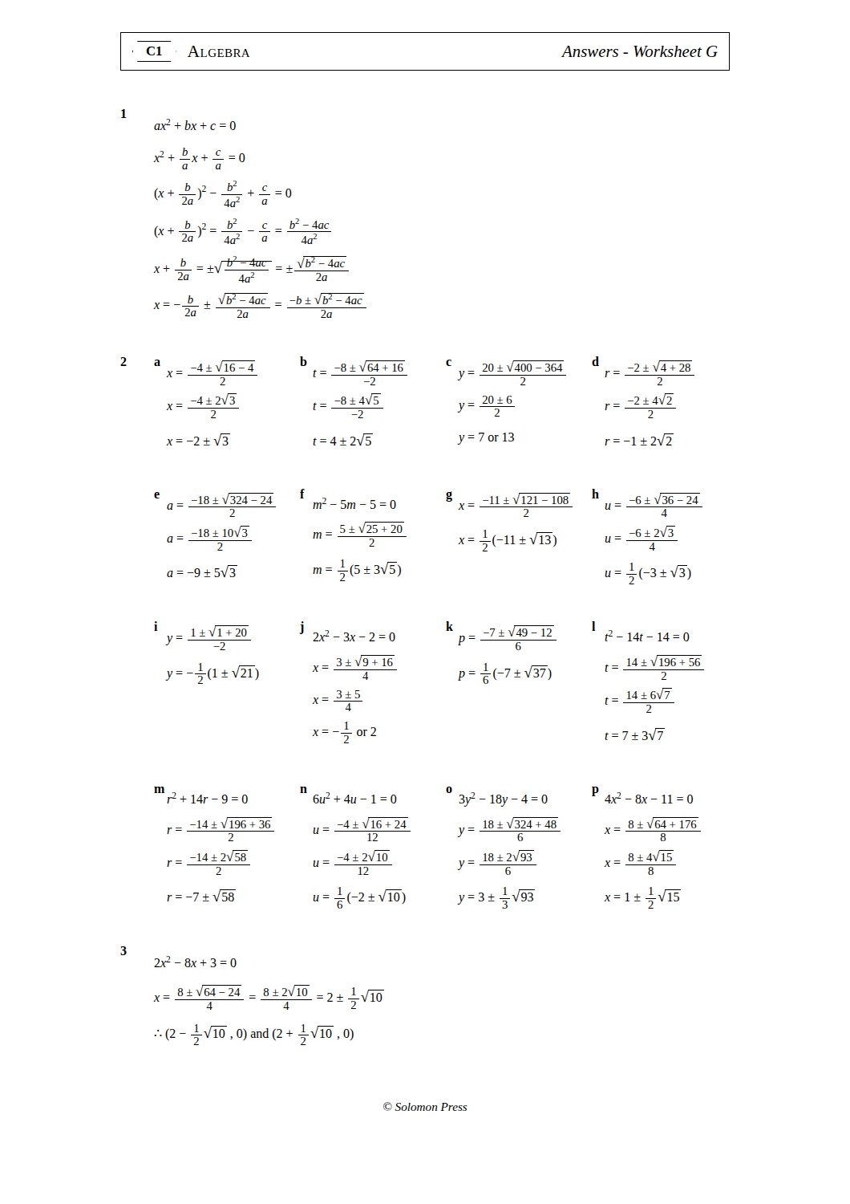C1 Algebra
Answers - Worksheet G
1
ax2 + bx + c = 0
x2 + ba x + ca = 0
(x + b 2a)2 − b24a2 + ca = 0
(x + b 2a)2 = b24a2 − ca = b2 − 4ac 4a2
x + b 2a = ±√b2 − 4ac 4a2 = ±√b2 − 4ac 2a
x = −b 2a ± √b2 − 4ac 2a = −b ± √b2 − 4ac 2a
2
a
x = −4 ± √16 − 42
x = −4 ± 2√32
x = −2 ± √3
b
t = −8 ± √64 + 16−2
t = −8 ± 4√5−2
t = 4 ± 2√5
c
y = 20 ± √400 − 3642
y = 20 ± 62
y = 7 or 13
d
r = −2 ± √4 + 282
r = −2 ± 4√22
r = −1 ± 2√2
e
a = −18 ± √324 − 242
a = −18 ± 10√32
a = −9 ± 5√3
f
m2 − 5m − 5 = 0
m = 5 ± √25 + 202
m = 12(5 ± 3√5)
g
x = −11 ± √121 − 1082
x = 12(−11 ± √13)
h
u = −6 ± √36 − 244
u = −6 ± 2√34
u = 12(−3 ± √3)
i
y = 1 ± √1 + 20−2
y = −12(1 ± √21)
j
2x2 − 3x − 2 = 0
x = 3 ± √9 + 164
x = 3 ± 54
x = −12 or 2
k
p = −7 ± √49 − 126
p = 16(−7 ± √37)
l
t2 − 14t − 14 = 0
t = 14 ± √196 + 562
t = 14 ± 6√72
t = 7 ± 3√7
m
r2 + 14r − 9 = 0
r = −14 ± √196 + 362
r = −14 ± 2√582
r = −7 ± √58
n
6u2 + 4u − 1 = 0
u = −4 ± √16 + 2412
u = −4 ± 2√1012
u = 16(−2 ± √10)
o
3y2 − 18y − 4 = 0
y = 18 ± √324 + 486
y = 18 ± 2√936
y = 3 ± 13√93
p
4x2 − 8x − 11 = 0
x = 8 ± √64 + 1768
x = 8 ± 4√158
x = 1 ± 12√15
3
2x2 − 8x + 3 = 0
x = 8 ± √64 − 244 = 8 ± 2√104 = 2 ± 12√10
∴ (2 − 12√10 , 0) and (2 + 12√10 , 0)
© Solomon Press